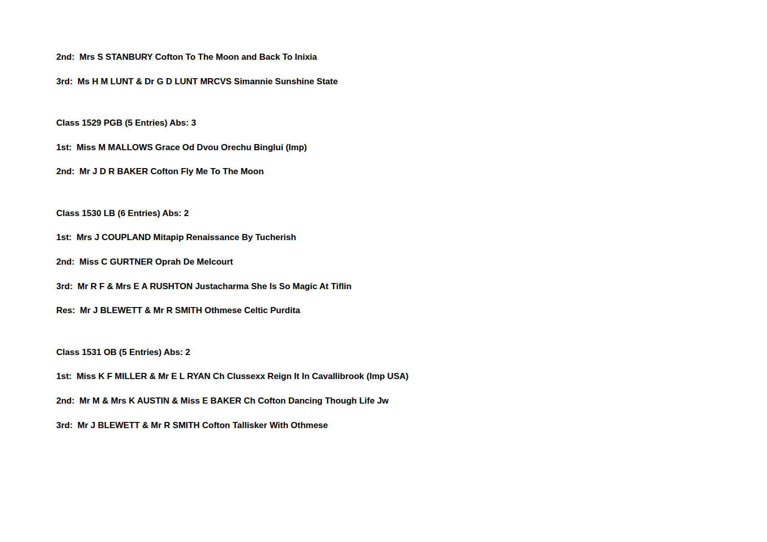2nd: Mrs S STANBURY Cofton To The Moon and Back To Inixia
3rd: Ms H M LUNT & Dr G D LUNT MRCVS Simannie Sunshine State
Class 1529 PGB (5 Entries) Abs: 3
1st: Miss M MALLOWS Grace Od Dvou Orechu Binglui (Imp)
2nd: Mr J D R BAKER Cofton Fly Me To The Moon
Class 1530 LB (6 Entries) Abs: 2
1st: Mrs J COUPLAND Mitapip Renaissance By Tucherish
2nd: Miss C GURTNER Oprah De Melcourt
3rd: Mr R F & Mrs E A RUSHTON Justacharma She Is So Magic At Tiflin
Res: Mr J BLEWETT & Mr R SMITH Othmese Celtic Purdita
Class 1531 OB (5 Entries) Abs: 2
1st: Miss K F MILLER & Mr E L RYAN Ch Clussexx Reign It In Cavallibrook (Imp USA)
2nd: Mr M & Mrs K AUSTIN & Miss E BAKER Ch Cofton Dancing Though Life Jw
3rd: Mr J BLEWETT & Mr R SMITH Cofton Tallisker With Othmese